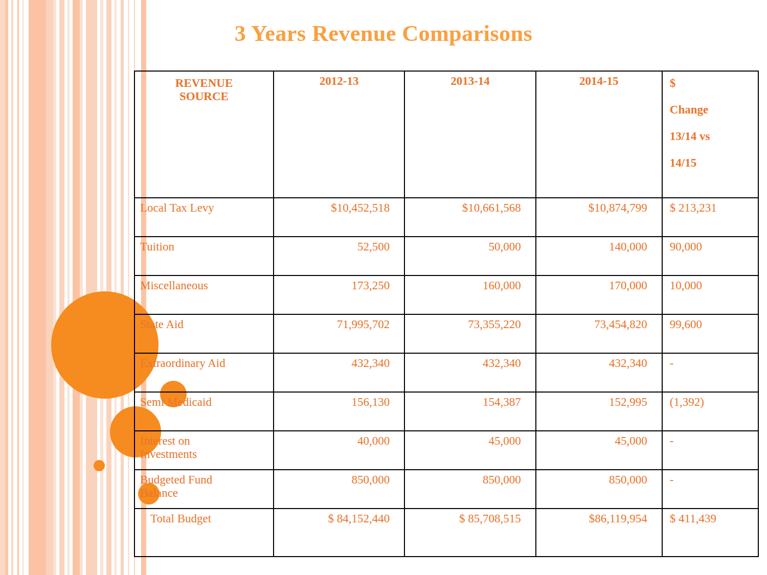3 Years Revenue Comparisons
| REVENUE SOURCE | 2012-13 | 2013-14 | 2014-15 | $ Change 13/14 vs 14/15 |
| --- | --- | --- | --- | --- |
| Local Tax Levy | $10,452,518 | $10,661,568 | $10,874,799 | $ 213,231 |
| Tuition | 52,500 | 50,000 | 140,000 | 90,000 |
| Miscellaneous | 173,250 | 160,000 | 170,000 | 10,000 |
| State Aid | 71,995,702 | 73,355,220 | 73,454,820 | 99,600 |
| Extraordinary Aid | 432,340 | 432,340 | 432,340 | - |
| Semi Medicaid | 156,130 | 154,387 | 152,995 | (1,392) |
| Interest on Investments | 40,000 | 45,000 | 45,000 | - |
| Budgeted Fund Balance | 850,000 | 850,000 | 850,000 | - |
| Total Budget | $ 84,152,440 | $ 85,708,515 | $86,119,954 | $ 411,439 |